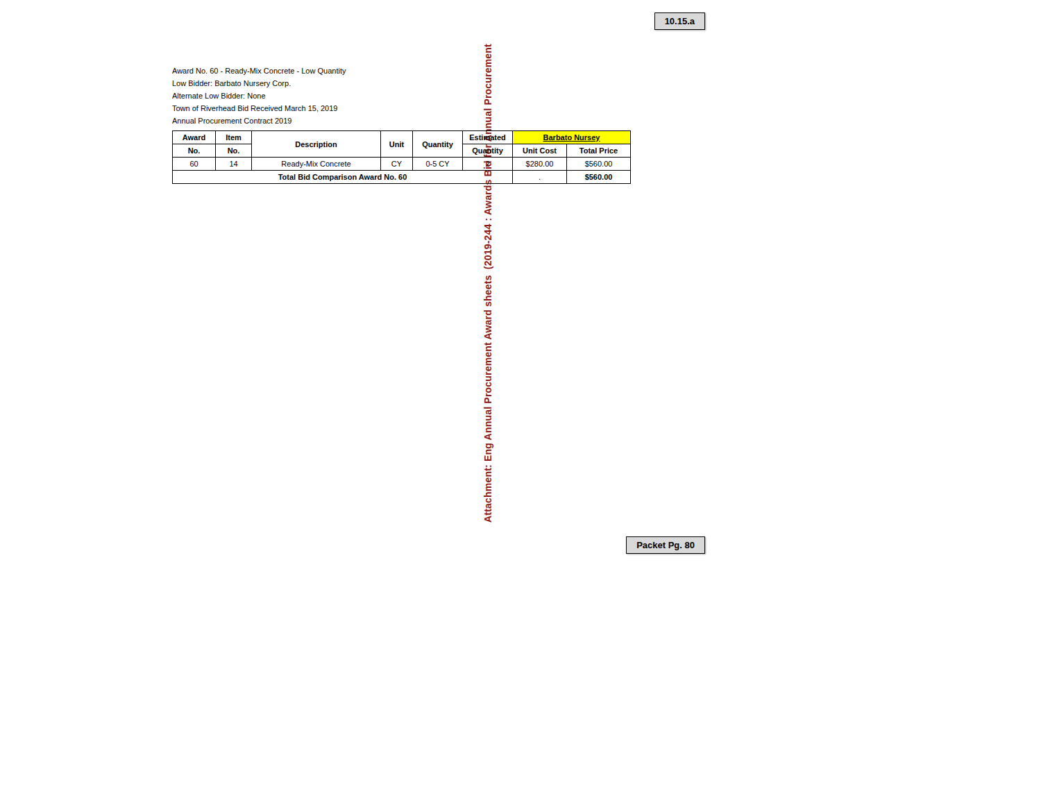10.15.a
Attachment: Eng Annual Procurement Award sheets (2019-244 : Awards Bid for Annual Procurement
Award No. 60 - Ready-Mix Concrete - Low Quantity
Low Bidder: Barbato Nursery Corp.
Alternate Low Bidder: None
Town of Riverhead Bid Received March 15, 2019
Annual Procurement Contract 2019
| Award | Item | Description | Unit | Quantity | Estimated | Barbato Nursey |
| --- | --- | --- | --- | --- | --- | --- |
| No. | No. | Quantity | Unit Cost | Total Price |
| 60 | 14 | Ready-Mix Concrete | CY | 0-5 CY | 2 | $280.00 | $560.00 |
| Total Bid Comparison Award No. 60 | . | $560.00 |
Packet Pg. 80